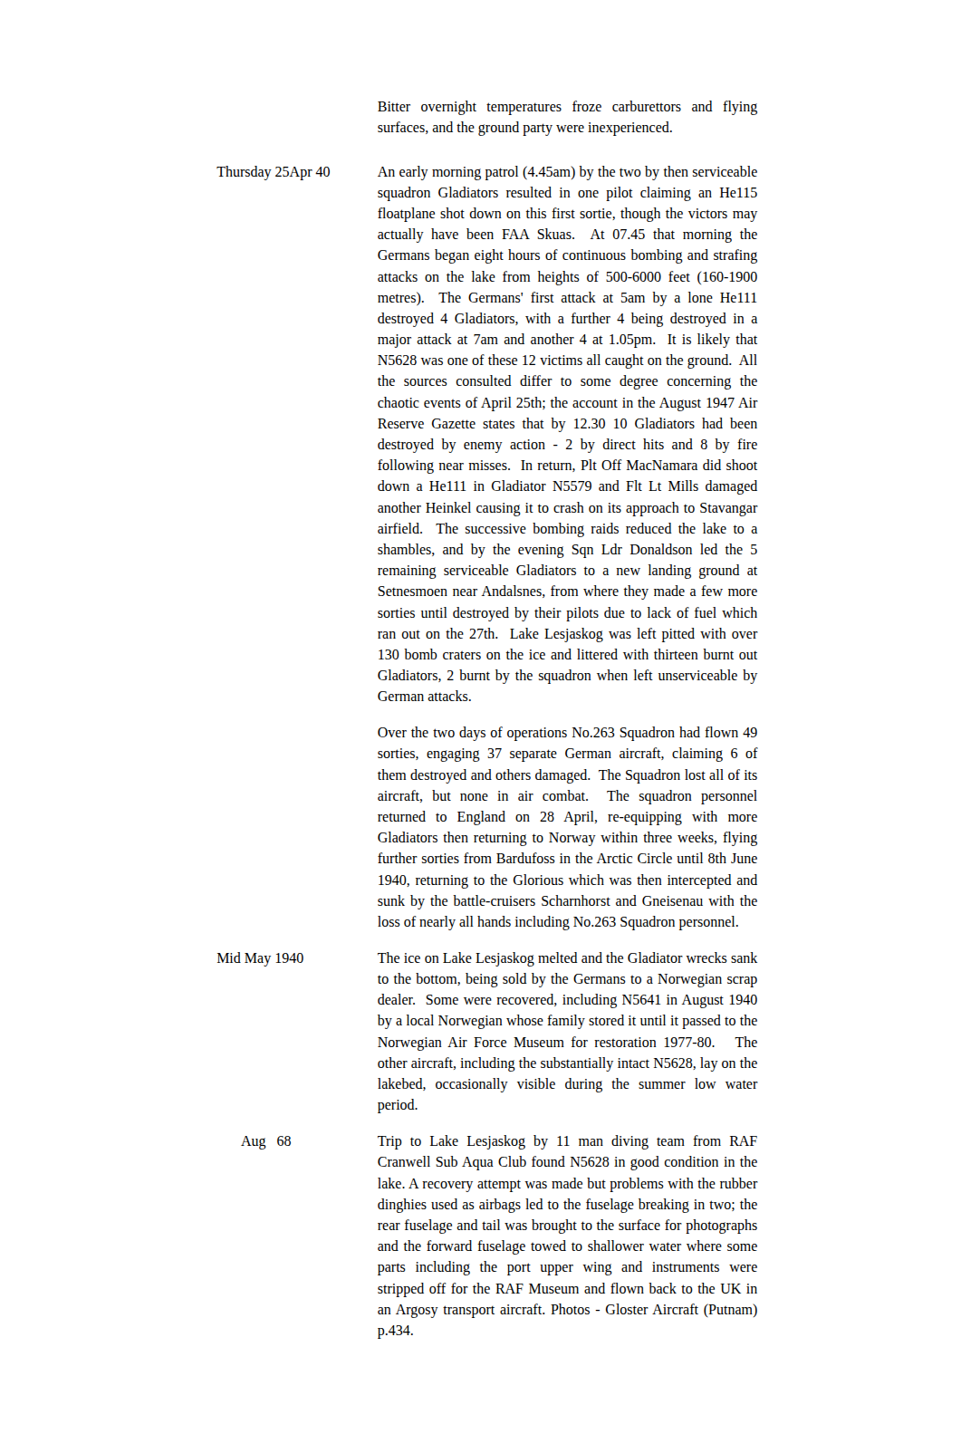Bitter overnight temperatures froze carburettors and flying surfaces, and the ground party were inexperienced.
Thursday 25Apr 40
An early morning patrol (4.45am) by the two by then serviceable squadron Gladiators resulted in one pilot claiming an He115 floatplane shot down on this first sortie, though the victors may actually have been FAA Skuas. At 07.45 that morning the Germans began eight hours of continuous bombing and strafing attacks on the lake from heights of 500-6000 feet (160-1900 metres). The Germans' first attack at 5am by a lone He111 destroyed 4 Gladiators, with a further 4 being destroyed in a major attack at 7am and another 4 at 1.05pm. It is likely that N5628 was one of these 12 victims all caught on the ground. All the sources consulted differ to some degree concerning the chaotic events of April 25th; the account in the August 1947 Air Reserve Gazette states that by 12.30 10 Gladiators had been destroyed by enemy action - 2 by direct hits and 8 by fire following near misses. In return, Plt Off MacNamara did shoot down a He111 in Gladiator N5579 and Flt Lt Mills damaged another Heinkel causing it to crash on its approach to Stavangar airfield. The successive bombing raids reduced the lake to a shambles, and by the evening Sqn Ldr Donaldson led the 5 remaining serviceable Gladiators to a new landing ground at Setnesmoen near Andalsnes, from where they made a few more sorties until destroyed by their pilots due to lack of fuel which ran out on the 27th. Lake Lesjaskog was left pitted with over 130 bomb craters on the ice and littered with thirteen burnt out Gladiators, 2 burnt by the squadron when left unserviceable by German attacks.
Over the two days of operations No.263 Squadron had flown 49 sorties, engaging 37 separate German aircraft, claiming 6 of them destroyed and others damaged. The Squadron lost all of its aircraft, but none in air combat. The squadron personnel returned to England on 28 April, re-equipping with more Gladiators then returning to Norway within three weeks, flying further sorties from Bardufoss in the Arctic Circle until 8th June 1940, returning to the Glorious which was then intercepted and sunk by the battle-cruisers Scharnhorst and Gneisenau with the loss of nearly all hands including No.263 Squadron personnel.
Mid May 1940
The ice on Lake Lesjaskog melted and the Gladiator wrecks sank to the bottom, being sold by the Germans to a Norwegian scrap dealer. Some were recovered, including N5641 in August 1940 by a local Norwegian whose family stored it until it passed to the Norwegian Air Force Museum for restoration 1977-80. The other aircraft, including the substantially intact N5628, lay on the lakebed, occasionally visible during the summer low water period.
Aug 68
Trip to Lake Lesjaskog by 11 man diving team from RAF Cranwell Sub Aqua Club found N5628 in good condition in the lake. A recovery attempt was made but problems with the rubber dinghies used as airbags led to the fuselage breaking in two; the rear fuselage and tail was brought to the surface for photographs and the forward fuselage towed to shallower water where some parts including the port upper wing and instruments were stripped off for the RAF Museum and flown back to the UK in an Argosy transport aircraft. Photos - Gloster Aircraft (Putnam) p.434.